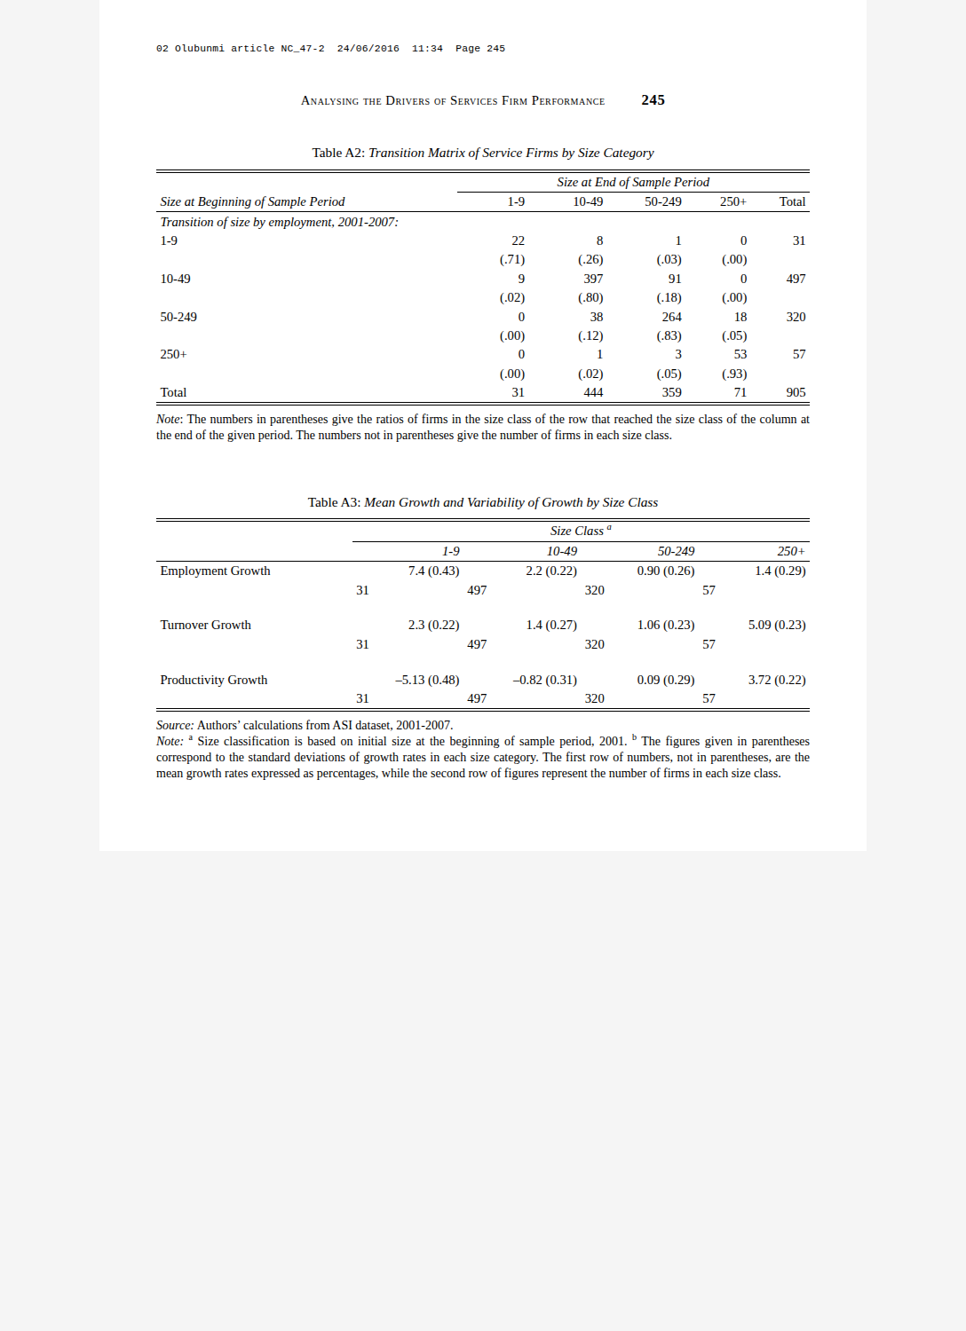02 Olubunmi article NC_47-2 24/06/2016 11:34 Page 245
Analysing the Drivers of Services Firm Performance 245
Table A2: Transition Matrix of Service Firms by Size Category
| | Size at End of Sample Period |
| Size at Beginning of Sample Period | 1-9 | 10-49 | 50-249 | 250+ | Total |
| Transition of size by employment, 2001-2007: |
| 1-9 | 22 | 8 | 1 | 0 | 31 |
| | (.71) | (.26) | (.03) | (.00) | |
| 10-49 | 9 | 397 | 91 | 0 | 497 |
| | (.02) | (.80) | (.18) | (.00) | |
| 50-249 | 0 | 38 | 264 | 18 | 320 |
| | (.00) | (.12) | (.83) | (.05) | |
| 250+ | 0 | 1 | 3 | 53 | 57 |
| | (.00) | (.02) | (.05) | (.93) | |
| Total | 31 | 444 | 359 | 71 | 905 |
Note: The numbers in parentheses give the ratios of firms in the size class of the row that reached the size class of the column at the end of the given period. The numbers not in parentheses give the number of firms in each size class.
Table A3: Mean Growth and Variability of Growth by Size Class
| | Size Class a |
| | 1-9 | 10-49 | 50-249 | 250+ |
| Employment Growth | 7.4 (0.43) | 2.2 (0.22) | 0.90 (0.26) | 1.4 (0.29) |
| | 31 | 497 | 320 | 57 |
| Turnover Growth | 2.3 (0.22) | 1.4 (0.27) | 1.06 (0.23) | 5.09 (0.23) |
| | 31 | 497 | 320 | 57 |
| Productivity Growth | –5.13 (0.48) | –0.82 (0.31) | 0.09 (0.29) | 3.72 (0.22) |
| | 31 | 497 | 320 | 57 |
Source: Authors’ calculations from ASI dataset, 2001-2007.
Note: a Size classification is based on initial size at the beginning of sample period, 2001. b The figures given in parentheses correspond to the standard deviations of growth rates in each size category. The first row of numbers, not in parentheses, are the mean growth rates expressed as percentages, while the second row of figures represent the number of firms in each size class.